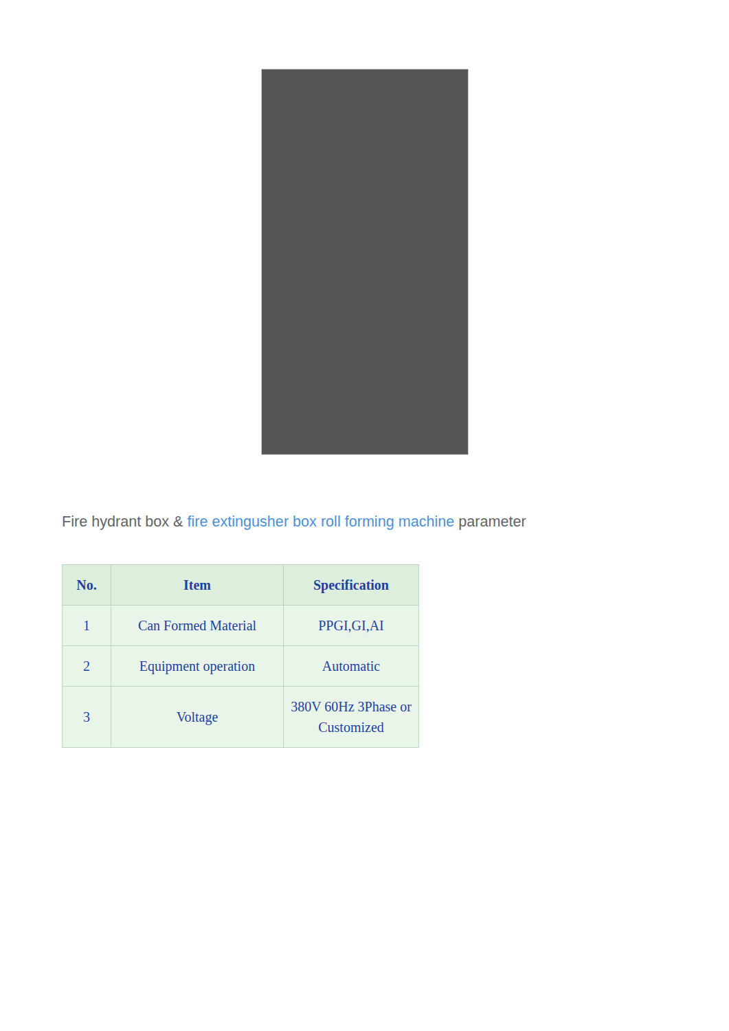Fire hydrant box & fire extingusher box roll forming machine parameter
| No. | Item | Specification |
| --- | --- | --- |
| 1 | Can Formed Material | PPGI,GI,AI |
| 2 | Equipment operation | Automatic |
| 3 | Voltage | 380V 60Hz 3Phase or Customized |